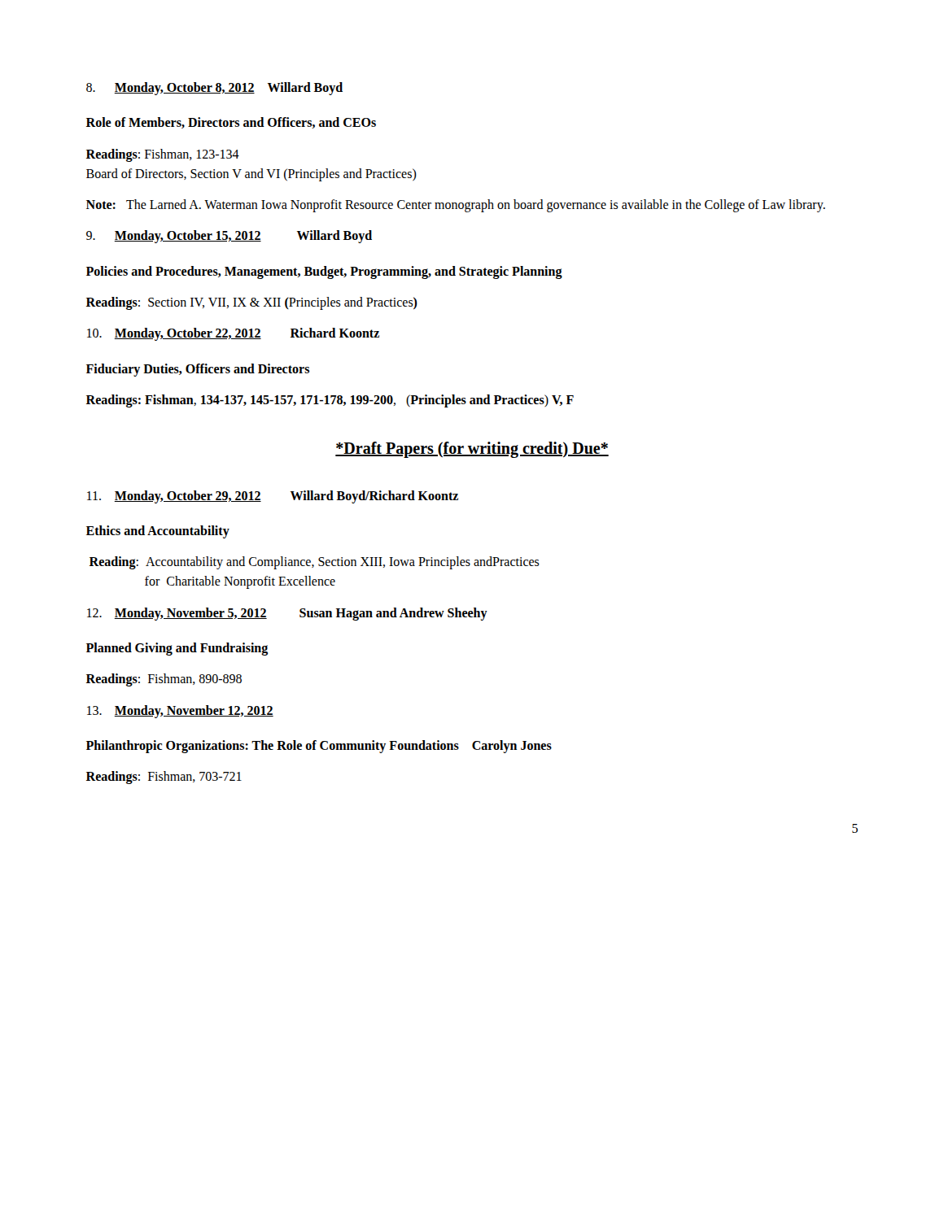8. Monday, October 8, 2012 Willard Boyd
Role of Members, Directors and Officers, and CEOs
Readings: Fishman, 123-134
Board of Directors, Section V and VI (Principles and Practices)
Note: The Larned A. Waterman Iowa Nonprofit Resource Center monograph on board governance is available in the College of Law library.
9. Monday, October 15, 2012 Willard Boyd
Policies and Procedures, Management, Budget, Programming, and Strategic Planning
Readings: Section IV, VII, IX & XII (Principles and Practices)
10. Monday, October 22, 2012 Richard Koontz
Fiduciary Duties, Officers and Directors
Readings: Fishman, 134-137, 145-157, 171-178, 199-200, (Principles and Practices) V, F
*Draft Papers (for writing credit) Due*
11. Monday, October 29, 2012 Willard Boyd/Richard Koontz
Ethics and Accountability
Reading: Accountability and Compliance, Section XIII, Iowa Principles andPractices
for Charitable Nonprofit Excellence
12. Monday, November 5, 2012 Susan Hagan and Andrew Sheehy
Planned Giving and Fundraising
Readings: Fishman, 890-898
13. Monday, November 12, 2012
Philanthropic Organizations: The Role of Community Foundations Carolyn Jones
Readings: Fishman, 703-721
5